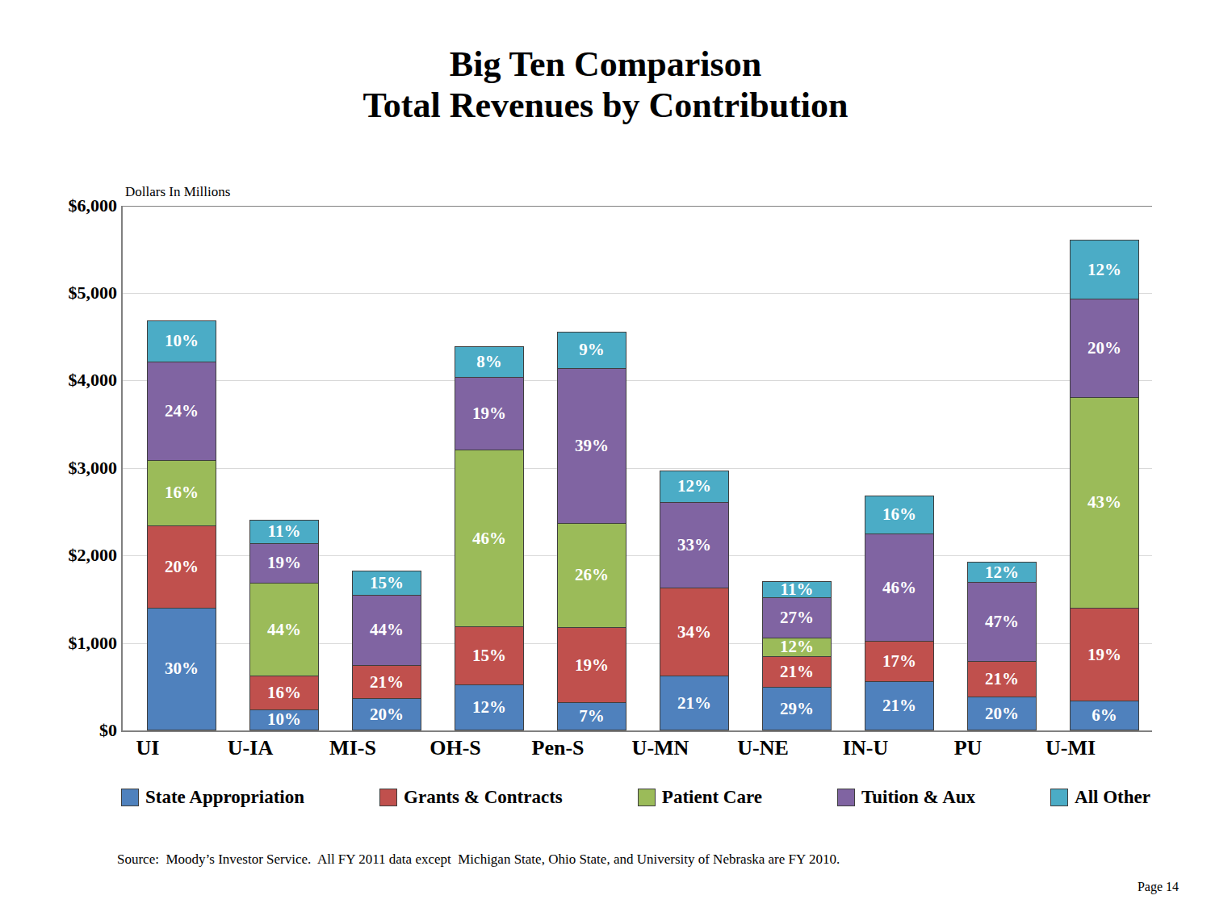Big Ten Comparison
Total Revenues by Contribution
Dollars In Millions
$6,000
$5,000
$4,000
$3,000
$2,000
$1,000
$0
10%
24%
16%
20%
30%
11%
19%
44%
16%
10%
15%
44%
21%
20%
8%
19%
46%
15%
12%
9%
39%
26%
19%
7%
12%
33%
34%
21%
11%
27%
12%
21%
29%
16%
46%
17%
21%
12%
47%
21%
20%
12%
20%
43%
19%
6%
UI
U-IA
MI-S
OH-S
Pen-S
U-MN
U-NE
IN-U
PU
U-MI
State Appropriation
Grants & Contracts
Patient Care
Tuition & Aux
All Other
Source: Moody’s Investor Service. All FY 2011 data except Michigan State, Ohio State, and University of Nebraska are FY 2010.
Page 14